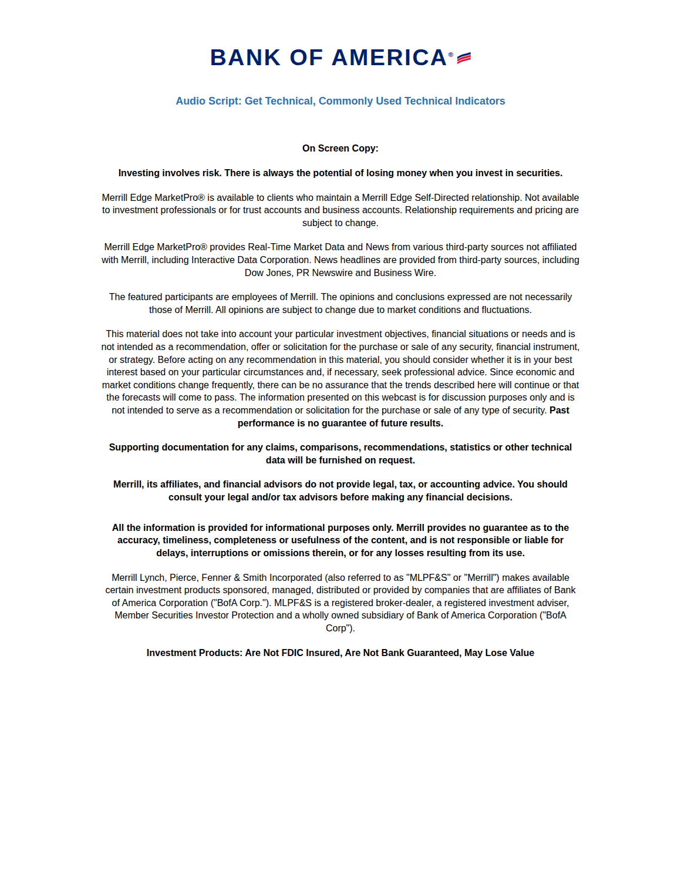BANK OF AMERICA®
Audio Script: Get Technical, Commonly Used Technical Indicators
On Screen Copy:
Investing involves risk. There is always the potential of losing money when you invest in securities.
Merrill Edge MarketPro® is available to clients who maintain a Merrill Edge Self-Directed relationship. Not available to investment professionals or for trust accounts and business accounts. Relationship requirements and pricing are subject to change.
Merrill Edge MarketPro® provides Real-Time Market Data and News from various third-party sources not affiliated with Merrill, including Interactive Data Corporation. News headlines are provided from third-party sources, including Dow Jones, PR Newswire and Business Wire.
The featured participants are employees of Merrill. The opinions and conclusions expressed are not necessarily those of Merrill. All opinions are subject to change due to market conditions and fluctuations.
This material does not take into account your particular investment objectives, financial situations or needs and is not intended as a recommendation, offer or solicitation for the purchase or sale of any security, financial instrument, or strategy. Before acting on any recommendation in this material, you should consider whether it is in your best interest based on your particular circumstances and, if necessary, seek professional advice. Since economic and market conditions change frequently, there can be no assurance that the trends described here will continue or that the forecasts will come to pass. The information presented on this webcast is for discussion purposes only and is not intended to serve as a recommendation or solicitation for the purchase or sale of any type of security. Past performance is no guarantee of future results.
Supporting documentation for any claims, comparisons, recommendations, statistics or other technical data will be furnished on request.
Merrill, its affiliates, and financial advisors do not provide legal, tax, or accounting advice. You should consult your legal and/or tax advisors before making any financial decisions.
All the information is provided for informational purposes only. Merrill provides no guarantee as to the accuracy, timeliness, completeness or usefulness of the content, and is not responsible or liable for delays, interruptions or omissions therein, or for any losses resulting from its use.
Merrill Lynch, Pierce, Fenner & Smith Incorporated (also referred to as "MLPF&S" or "Merrill") makes available certain investment products sponsored, managed, distributed or provided by companies that are affiliates of Bank of America Corporation ("BofA Corp."). MLPF&S is a registered broker-dealer, a registered investment adviser, Member Securities Investor Protection and a wholly owned subsidiary of Bank of America Corporation ("BofA Corp").
Investment Products: Are Not FDIC Insured, Are Not Bank Guaranteed, May Lose Value